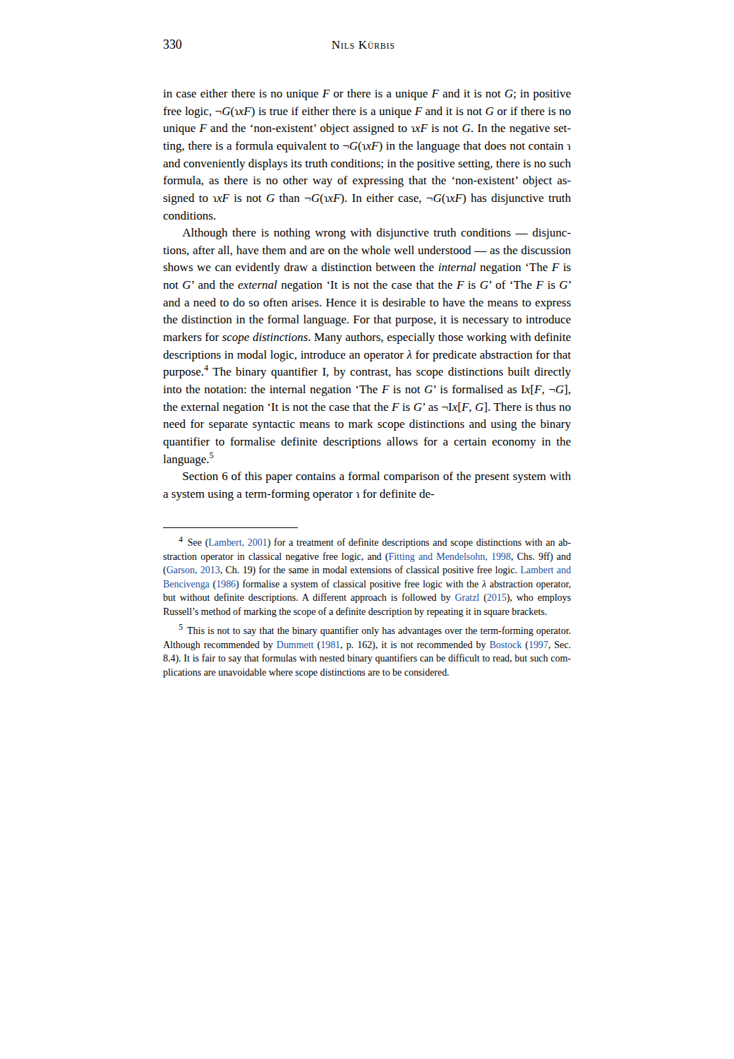330
Nils Kürbis
in case either there is no unique F or there is a unique F and it is not G; in positive free logic, ¬G(ɿxF) is true if either there is a unique F and it is not G or if there is no unique F and the ‘non-existent’ object assigned to ɿxF is not G. In the negative setting, there is a formula equivalent to ¬G(ɿxF) in the language that does not contain ɿ and conveniently displays its truth conditions; in the positive setting, there is no such formula, as there is no other way of expressing that the ‘non-existent’ object assigned to ɿxF is not G than ¬G(ɿxF). In either case, ¬G(ɿxF) has disjunctive truth conditions.
Although there is nothing wrong with disjunctive truth conditions — disjunctions, after all, have them and are on the whole well understood — as the discussion shows we can evidently draw a distinction between the internal negation ‘The F is not G’ and the external negation ‘It is not the case that the F is G’ of ‘The F is G’ and a need to do so often arises. Hence it is desirable to have the means to express the distinction in the formal language. For that purpose, it is necessary to introduce markers for scope distinctions. Many authors, especially those working with definite descriptions in modal logic, introduce an operator λ for predicate abstraction for that purpose.4 The binary quantifier I, by contrast, has scope distinctions built directly into the notation: the internal negation ‘The F is not G’ is formalised as Ix[F, ¬G], the external negation ‘It is not the case that the F is G’ as ¬Ix[F, G]. There is thus no need for separate syntactic means to mark scope distinctions and using the binary quantifier to formalise definite descriptions allows for a certain economy in the language.5
Section 6 of this paper contains a formal comparison of the present system with a system using a term-forming operator ɿ for definite de-
4 See (Lambert, 2001) for a treatment of definite descriptions and scope distinctions with an abstraction operator in classical negative free logic, and (Fitting and Mendelsohn, 1998, Chs. 9ff) and (Garson, 2013, Ch. 19) for the same in modal extensions of classical positive free logic. Lambert and Bencivenga (1986) formalise a system of classical positive free logic with the λ abstraction operator, but without definite descriptions. A different approach is followed by Gratzl (2015), who employs Russell’s method of marking the scope of a definite description by repeating it in square brackets.
5 This is not to say that the binary quantifier only has advantages over the term-forming operator. Although recommended by Dummett (1981, p. 162), it is not recommended by Bostock (1997, Sec. 8.4). It is fair to say that formulas with nested binary quantifiers can be difficult to read, but such complications are unavoidable where scope distinctions are to be considered.